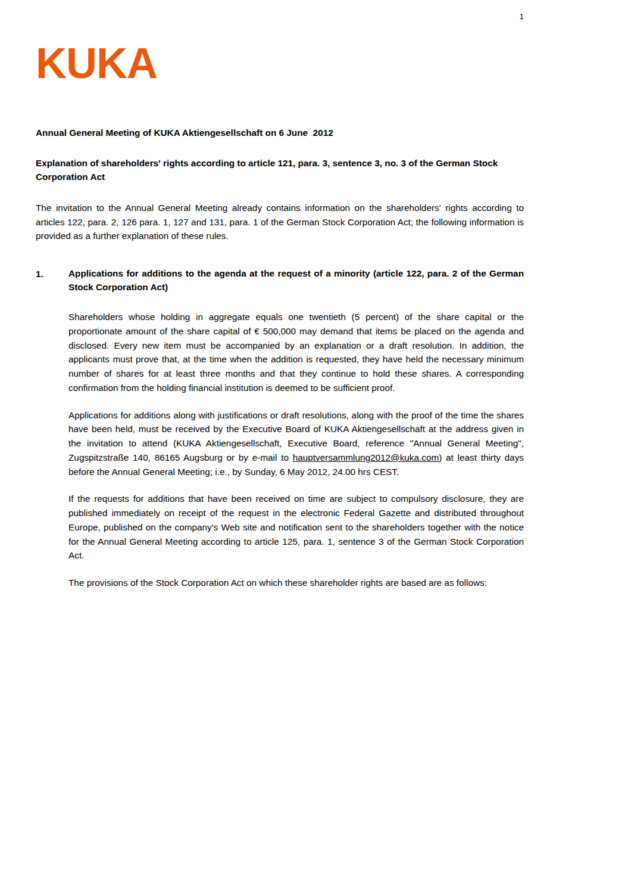1
KUKA
Annual General Meeting of KUKA Aktiengesellschaft on 6 June 2012
Explanation of shareholders' rights according to article 121, para. 3, sentence 3, no. 3 of the German Stock Corporation Act
The invitation to the Annual General Meeting already contains information on the shareholders' rights according to articles 122, para. 2, 126 para. 1, 127 and 131, para. 1 of the German Stock Corporation Act; the following information is provided as a further explanation of these rules.
Applications for additions to the agenda at the request of a minority (article 122, para. 2 of the German Stock Corporation Act)
Shareholders whose holding in aggregate equals one twentieth (5 percent) of the share capital or the proportionate amount of the share capital of € 500,000 may demand that items be placed on the agenda and disclosed. Every new item must be accompanied by an explanation or a draft resolution. In addition, the applicants must prove that, at the time when the addition is requested, they have held the necessary minimum number of shares for at least three months and that they continue to hold these shares. A corresponding confirmation from the holding financial institution is deemed to be sufficient proof.
Applications for additions along with justifications or draft resolutions, along with the proof of the time the shares have been held, must be received by the Executive Board of KUKA Aktiengesellschaft at the address given in the invitation to attend (KUKA Aktiengesellschaft, Executive Board, reference "Annual General Meeting", Zugspitzstraße 140, 86165 Augsburg or by e-mail to hauptversammlung2012@kuka.com) at least thirty days before the Annual General Meeting; i.e., by Sunday, 6 May 2012, 24.00 hrs CEST.
If the requests for additions that have been received on time are subject to compulsory disclosure, they are published immediately on receipt of the request in the electronic Federal Gazette and distributed throughout Europe, published on the company's Web site and notification sent to the shareholders together with the notice for the Annual General Meeting according to article 125, para. 1, sentence 3 of the German Stock Corporation Act.
The provisions of the Stock Corporation Act on which these shareholder rights are based are as follows: